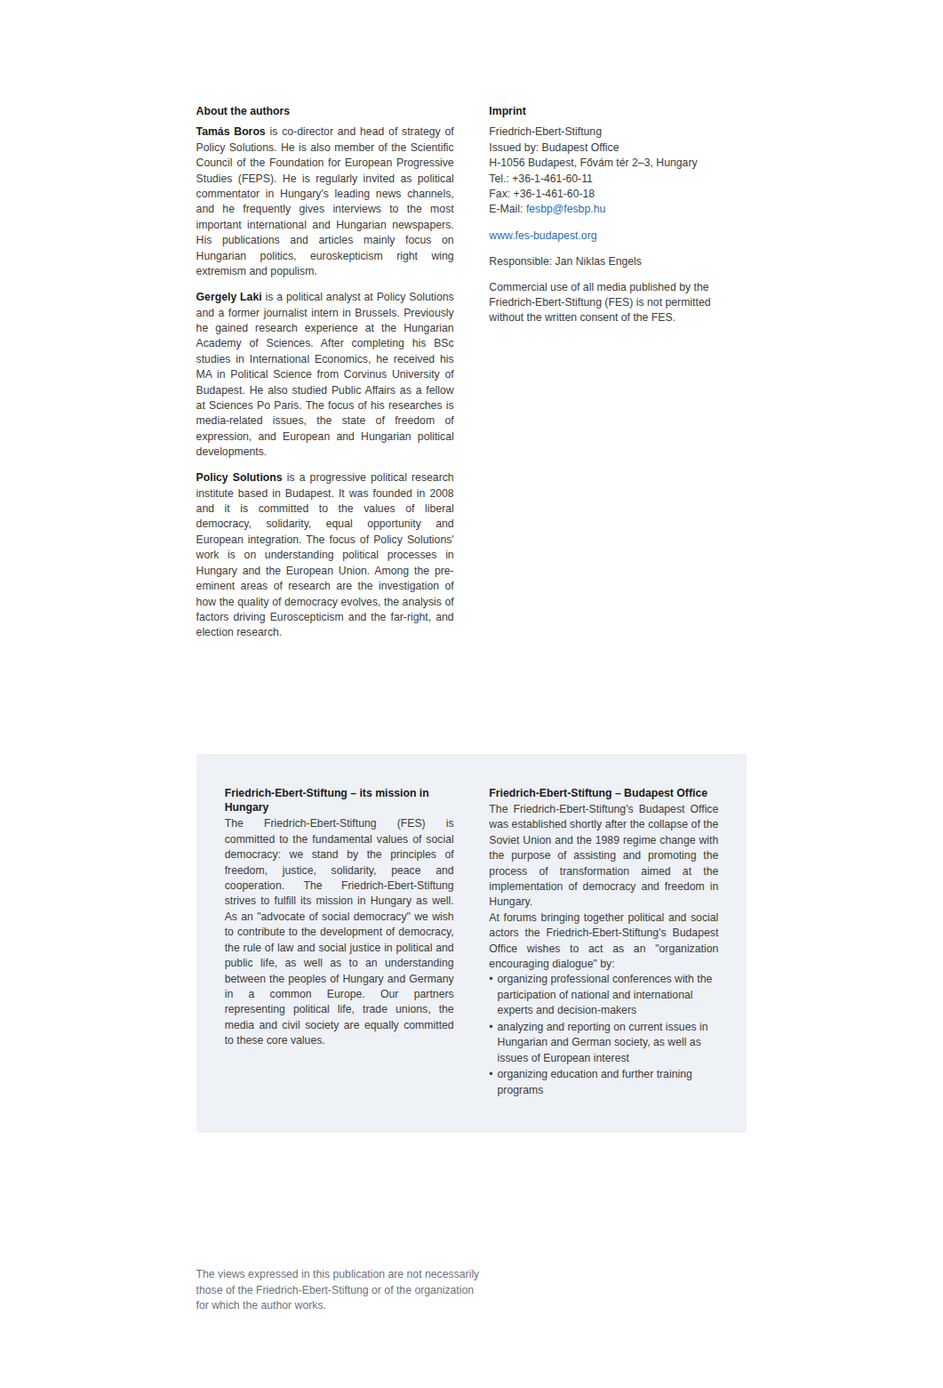About the authors
Tamás Boros is co-director and head of strategy of Policy Solutions. He is also member of the Scientific Council of the Foundation for European Progressive Studies (FEPS). He is regularly invited as political commentator in Hungary's leading news channels, and he frequently gives interviews to the most important international and Hungarian newspapers. His publications and articles mainly focus on Hungarian politics, euroskepticism right wing extremism and populism.
Gergely Laki is a political analyst at Policy Solutions and a former journalist intern in Brussels. Previously he gained research experience at the Hungarian Academy of Sciences. After completing his BSc studies in International Economics, he received his MA in Political Science from Corvinus University of Budapest. He also studied Public Affairs as a fellow at Sciences Po Paris. The focus of his researches is media-related issues, the state of freedom of expression, and European and Hungarian political developments.
Policy Solutions is a progressive political research institute based in Budapest. It was founded in 2008 and it is committed to the values of liberal democracy, solidarity, equal opportunity and European integration. The focus of Policy Solutions' work is on understanding political processes in Hungary and the European Union. Among the pre-eminent areas of research are the investigation of how the quality of democracy evolves, the analysis of factors driving Euroscepticism and the far-right, and election research.
Imprint
Friedrich-Ebert-Stiftung
Issued by: Budapest Office
H-1056 Budapest, Fővám tér 2–3, Hungary
Tel.: +36-1-461-60-11
Fax: +36-1-461-60-18
E-Mail: fesbp@fesbp.hu
www.fes-budapest.org
Responsible: Jan Niklas Engels
Commercial use of all media published by the Friedrich-Ebert-Stiftung (FES) is not permitted without the written consent of the FES.
Friedrich-Ebert-Stiftung – its mission in Hungary
The Friedrich-Ebert-Stiftung (FES) is committed to the fundamental values of social democracy: we stand by the principles of freedom, justice, solidarity, peace and cooperation. The Friedrich-Ebert-Stiftung strives to fulfill its mission in Hungary as well. As an "advocate of social democracy" we wish to contribute to the development of democracy, the rule of law and social justice in political and public life, as well as to an understanding between the peoples of Hungary and Germany in a common Europe. Our partners representing political life, trade unions, the media and civil society are equally committed to these core values.
Friedrich-Ebert-Stiftung – Budapest Office
The Friedrich-Ebert-Stiftung's Budapest Office was established shortly after the collapse of the Soviet Union and the 1989 regime change with the purpose of assisting and promoting the process of transformation aimed at the implementation of democracy and freedom in Hungary.
At forums bringing together political and social actors the Friedrich-Ebert-Stiftung's Budapest Office wishes to act as an "organization encouraging dialogue" by:
organizing professional conferences with the participation of national and international experts and decision-makers
analyzing and reporting on current issues in Hungarian and German society, as well as issues of European interest
organizing education and further training programs
The views expressed in this publication are not necessarily those of the Friedrich-Ebert-Stiftung or of the organization for which the author works.